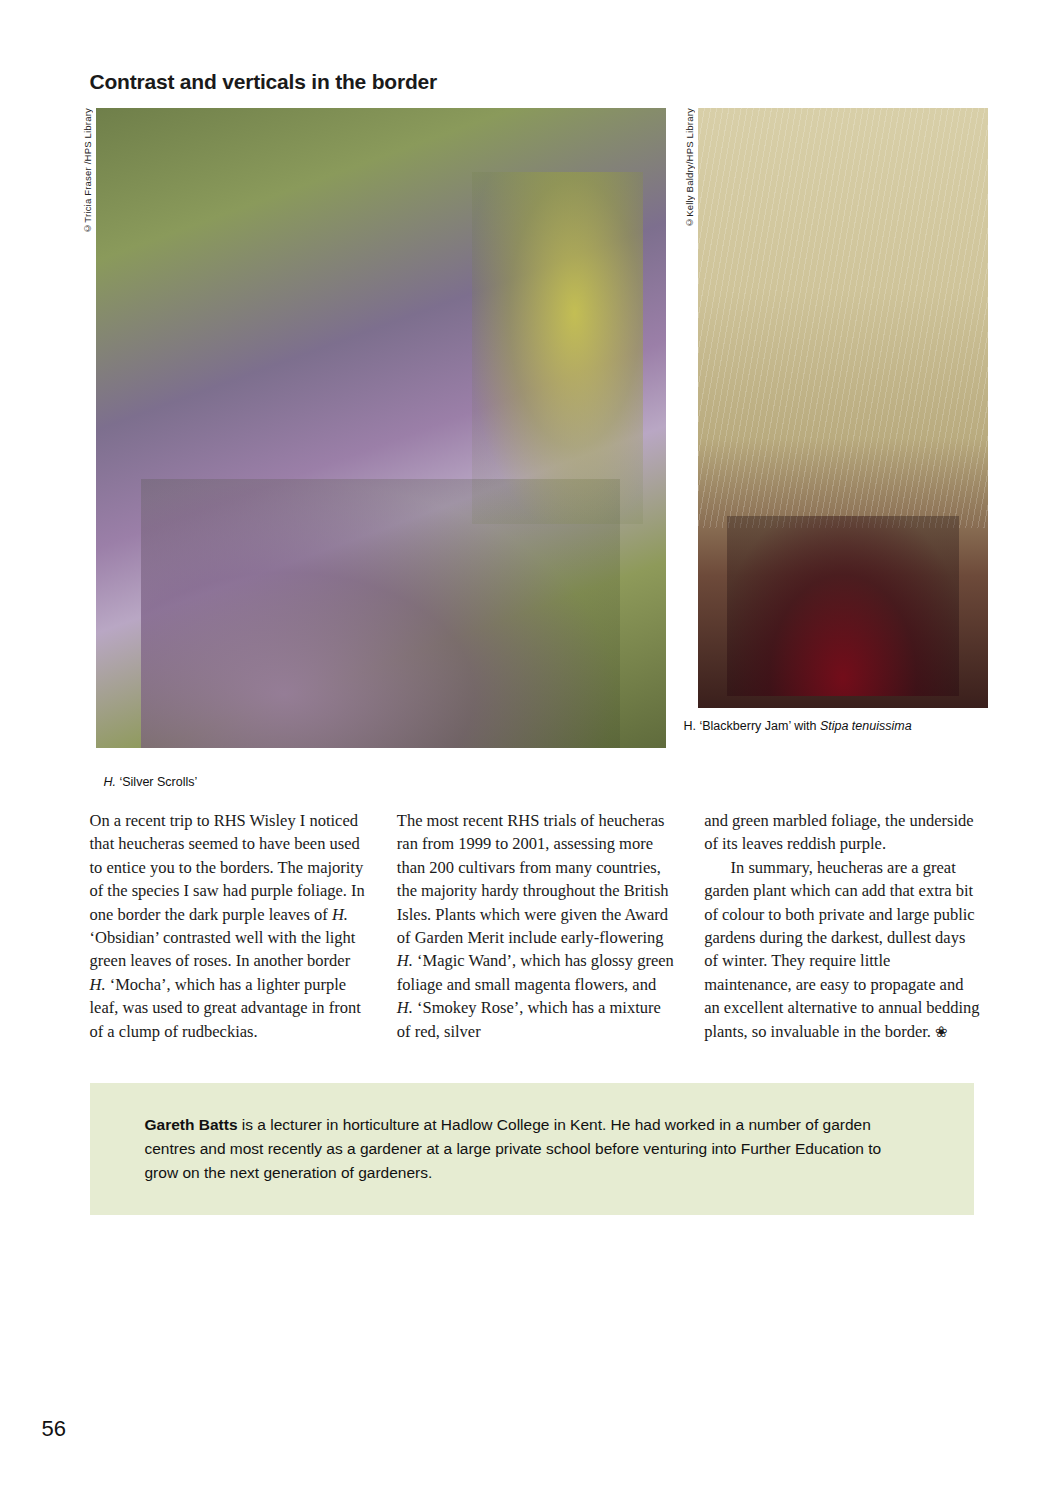Contrast and verticals in the border
©Tricia Fraser /HPS Library
©Kelly Baldry/HPS Library
H. ‘Blackberry Jam’ with Stipa tenuissima
H. ‘Silver Scrolls’
On a recent trip to RHS Wisley I noticed that heucheras seemed to have been used to entice you to the borders. The majority of the species I saw had purple foliage. In one border the dark purple leaves of H. ‘Obsidian’ contrasted well with the light green leaves of roses. In another border H. ‘Mocha’, which has a lighter purple leaf, was used to great advantage in front of a clump of rudbeckias.
The most recent RHS trials of heucheras ran from 1999 to 2001, assessing more than 200 cultivars from many countries, the majority hardy throughout the British Isles. Plants which were given the Award of Garden Merit include early-flowering H. ‘Magic Wand’, which has glossy green foliage and small magenta flowers, and H. ‘Smokey Rose’, which has a mixture of red, silver
and green marbled foliage, the underside of its leaves reddish purple.
In summary, heucheras are a great garden plant which can add that extra bit of colour to both private and large public gardens during the darkest, dullest days of winter. They require little maintenance, are easy to propagate and an excellent alternative to annual bedding plants, so invaluable in the border. ❀
Gareth Batts is a lecturer in horticulture at Hadlow College in Kent. He had worked in a number of garden centres and most recently as a gardener at a large private school before venturing into Further Education to grow on the next generation of gardeners.
56